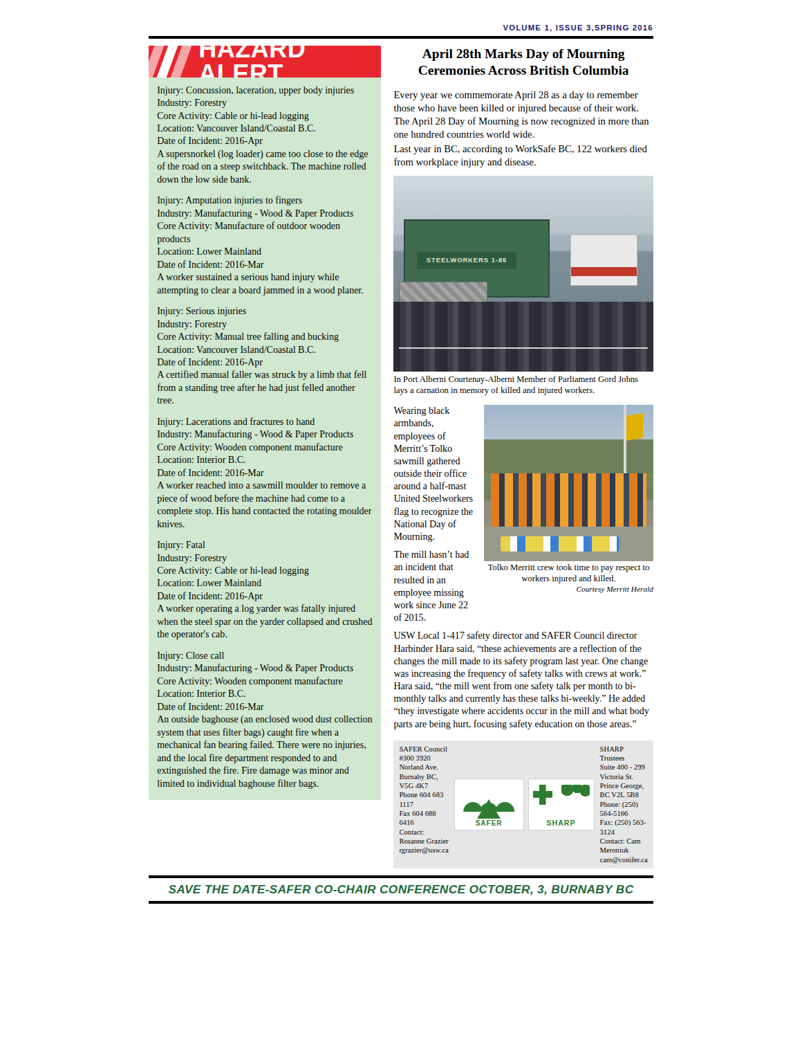VOLUME 1, ISSUE 3,SPRING 2016
HAZARD ALERT
Injury: Concussion, laceration, upper body injuries
Industry: Forestry
Core Activity: Cable or hi-lead logging
Location: Vancouver Island/Coastal B.C.
Date of Incident: 2016-Apr
A supersnorkel (log loader) came too close to the edge of the road on a steep switchback. The machine rolled down the low side bank.
Injury: Amputation injuries to fingers
Industry: Manufacturing - Wood & Paper Products
Core Activity: Manufacture of outdoor wooden products
Location: Lower Mainland
Date of Incident: 2016-Mar
A worker sustained a serious hand injury while attempting to clear a board jammed in a wood planer.
Injury: Serious injuries
Industry: Forestry
Core Activity: Manual tree falling and bucking
Location: Vancouver Island/Coastal B.C.
Date of Incident: 2016-Apr
A certified manual faller was struck by a limb that fell from a standing tree after he had just felled another tree.
Injury: Lacerations and fractures to hand
Industry: Manufacturing - Wood & Paper Products
Core Activity: Wooden component manufacture
Location: Interior B.C.
Date of Incident: 2016-Mar
A worker reached into a sawmill moulder to remove a piece of wood before the machine had come to a complete stop. His hand contacted the rotating moulder knives.
Injury: Fatal
Industry: Forestry
Core Activity: Cable or hi-lead logging
Location: Lower Mainland
Date of Incident: 2016-Apr
A worker operating a log yarder was fatally injured when the steel spar on the yarder collapsed and crushed the operator's cab.
Injury: Close call
Industry: Manufacturing - Wood & Paper Products
Core Activity: Wooden component manufacture
Location: Interior B.C.
Date of Incident: 2016-Mar
An outside baghouse (an enclosed wood dust collection system that uses filter bags) caught fire when a mechanical fan bearing failed. There were no injuries, and the local fire department responded to and extinguished the fire. Fire damage was minor and limited to individual baghouse filter bags.
April 28th Marks Day of Mourning Ceremonies Across British Columbia
Every year we commemorate April 28 as a day to remember those who have been killed or injured because of their work. The April 28 Day of Mourning is now recognized in more than one hundred countries world wide.
Last year in BC, according to WorkSafe BC, 122 workers died from workplace injury and disease.
STEELWORKERS 1-85
In Port Alberni Courtenay-Alberni Member of Parliament Gord Johns lays a carnation in memory of killed and injured workers.
Tolko Merritt crew took time to pay respect to workers injured and killed. Courtesy Merritt Herald
Wearing black armbands, employees of Merritt’s Tolko sawmill gathered outside their office around a half-mast United Steelworkers flag to recognize the National Day of Mourning.
The mill hasn’t had an incident that resulted in an employee missing work since June 22 of 2015.
USW Local 1-417 safety director and SAFER Council director Harbinder Hara said, “these achievements are a reflection of the changes the mill made to its safety program last year. One change was increasing the frequency of safety talks with crews at work.” Hara said, “the mill went from one safety talk per month to bi-monthly talks and currently has these talks bi-weekly.” He added “they investigate where accidents occur in the mill and what body parts are being hurt, focusing safety education on those areas.”
SAFER Council
#300 3920 Norland Ave.
Burnaby BC, V5G 4K7
Phone 604 683 1117
Fax 604 688 6416
Contact: Rosanne Grazier
rgrazier@usw.ca
SAFER
SHARP
SHARP Trustees
Suite 400 - 299 Victoria St.
Prince George, BC V2L 5B8
Phone: (250) 564-5166
Fax: (250) 563-3124
Contact: Cam Meroniuk
cam@conifer.ca
SAVE THE DATE-SAFER CO-CHAIR CONFERENCE OCTOBER, 3, BURNABY BC